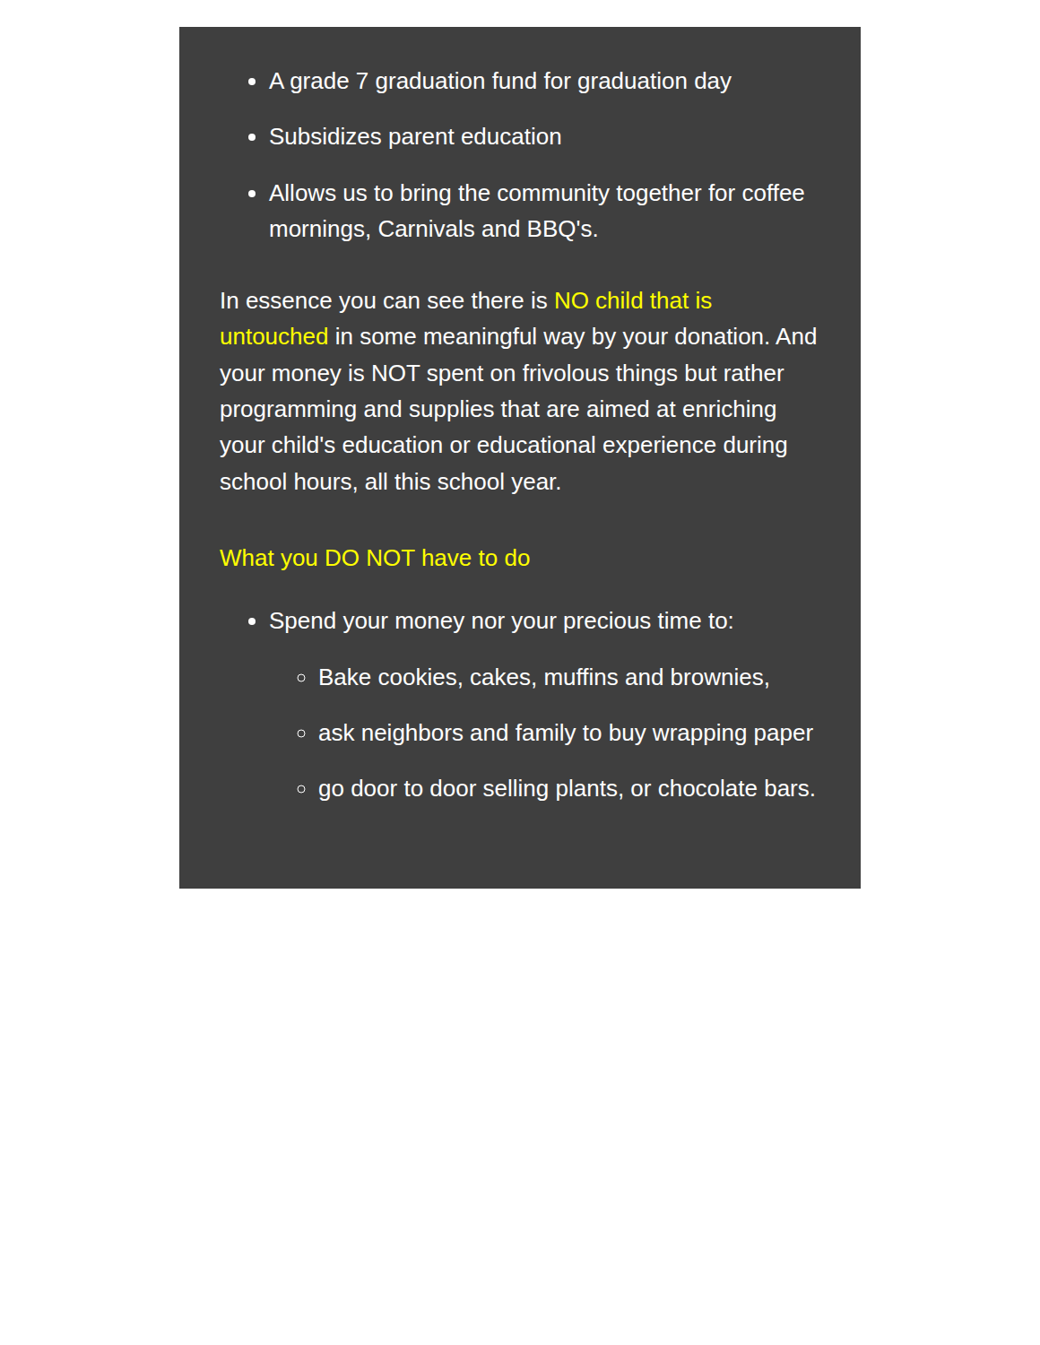A grade 7 graduation fund for graduation day
Subsidizes parent education
Allows us to bring the community together for coffee mornings, Carnivals and BBQ's.
In essence you can see there is NO child that is untouched in some meaningful way by your donation. And your money is NOT spent on frivolous things but rather programming and supplies that are aimed at enriching your child's education or educational experience during school hours, all this school year.
What you DO NOT have to do
Spend your money nor your precious time to:
Bake cookies, cakes, muffins and brownies,
ask neighbors and family to buy wrapping paper
go door to door selling plants, or chocolate bars.